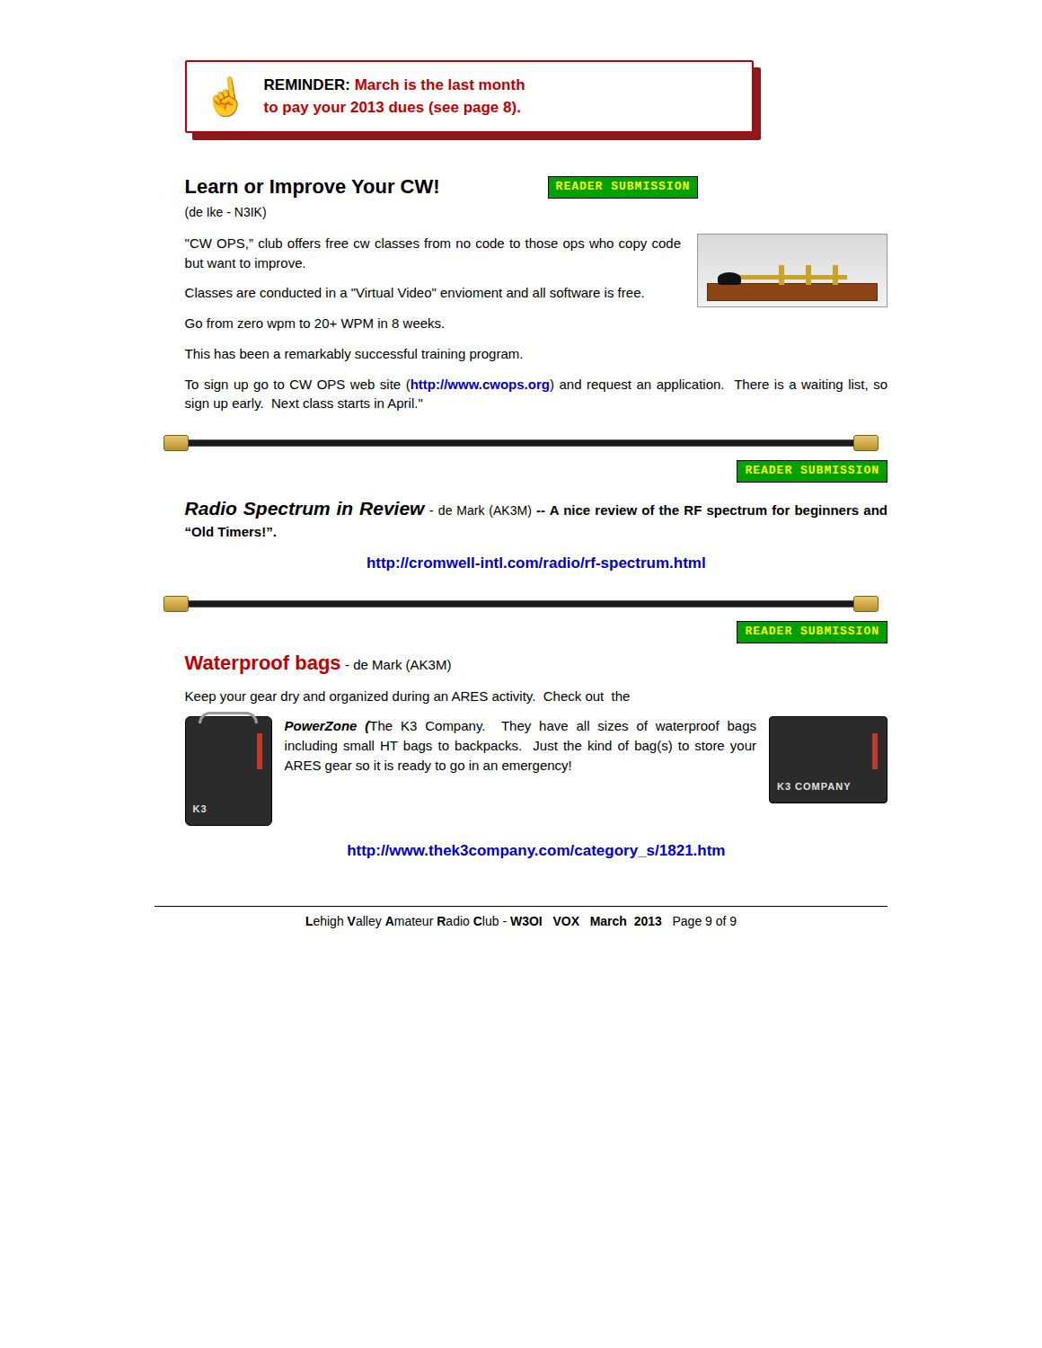☝
REMINDER: March is the last month
to pay your 2013 dues (see page 8).
Learn or Improve Your CW!
Reader Submission
(de Ike - N3IK)
"CW OPS,” club offers free cw classes from no code to those ops who copy code but want to improve.
Classes are conducted in a "Virtual Video" envioment and all software is free.
Go from zero wpm to 20+ WPM in 8 weeks.
This has been a remarkably successful training program.
To sign up go to CW OPS web site (http://www.cwops.org) and request an application. There is a waiting list, so sign up early. Next class starts in April."
Reader Submission
Radio Spectrum in Review - de Mark (AK3M) -- A nice review of the RF spectrum for beginners and “Old Timers!”.
http://cromwell-intl.com/radio/rf-spectrum.html
Reader Submission
Waterproof bags
- de Mark (AK3M)
Keep your gear dry and organized during an ARES activity. Check out the
K3
PowerZone (The K3 Company. They have all sizes of waterproof bags including small HT bags to backpacks. Just the kind of bag(s) to store your ARES gear so it is ready to go in an emergency!
K3 COMPANY
http://www.thek3company.com/category_s/1821.htm
Lehigh Valley Amateur Radio Club - W3OI VOX March 2013 Page 9 of 9